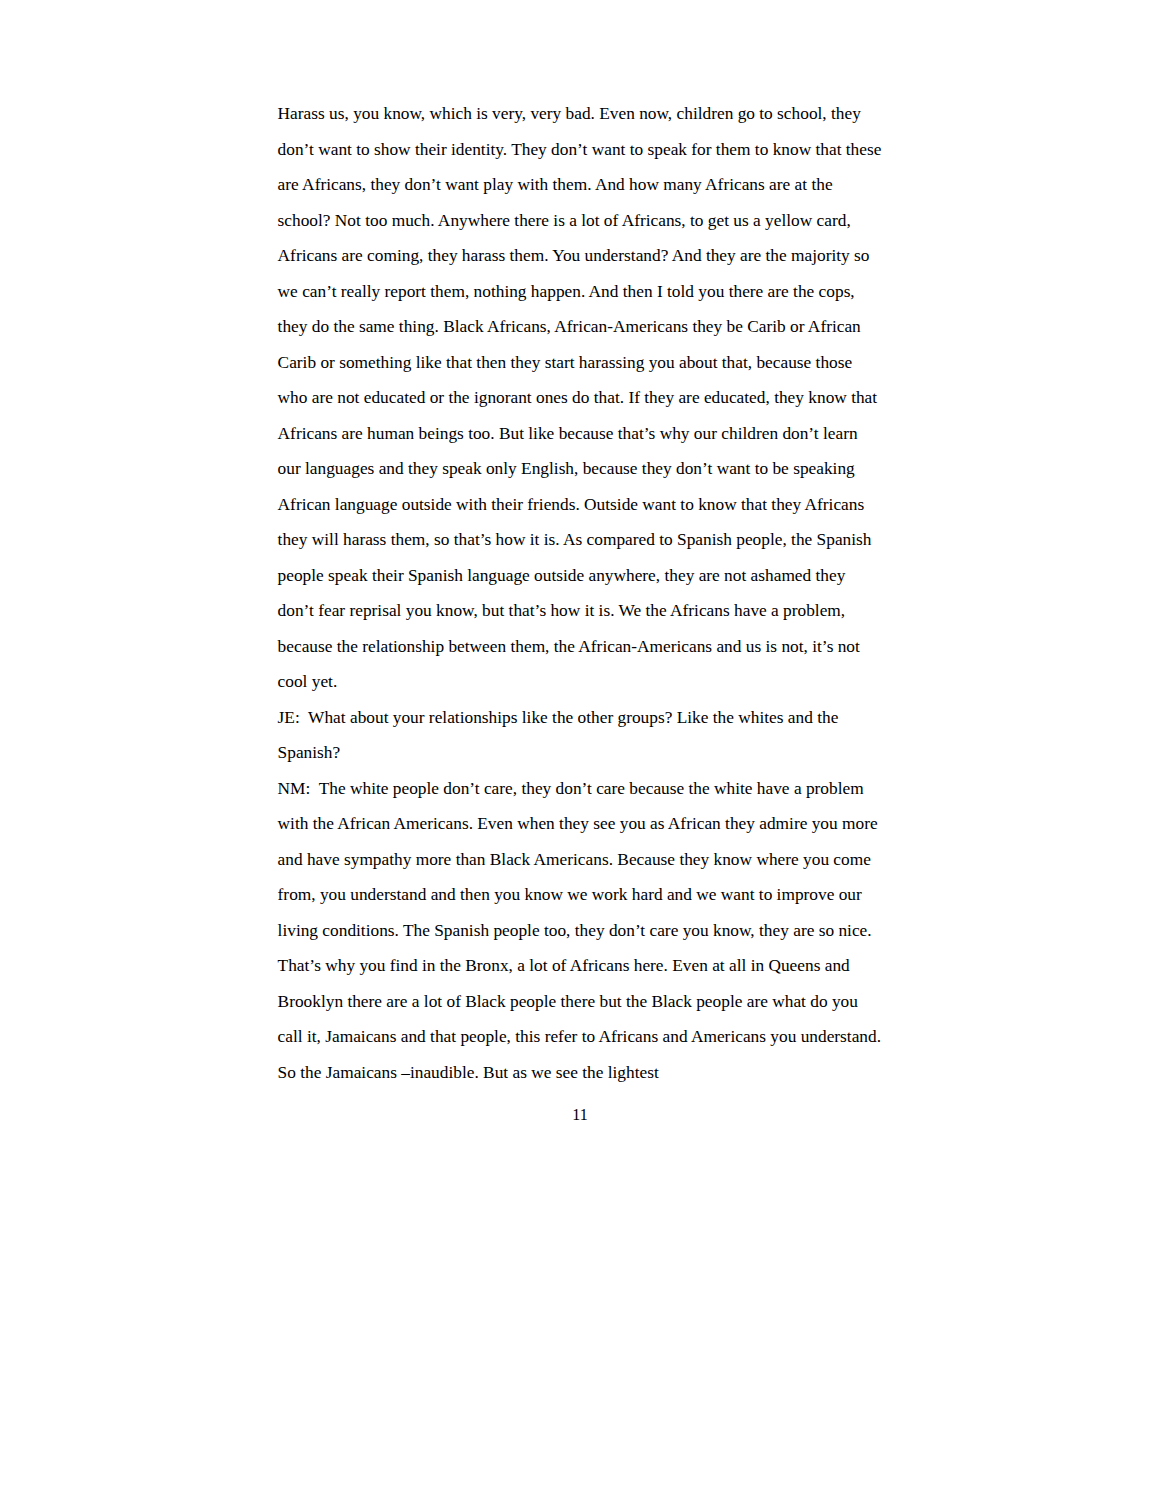Harass us, you know, which is very, very bad. Even now, children go to school, they don’t want to show their identity. They don’t want to speak for them to know that these are Africans, they don’t want play with them. And how many Africans are at the school? Not too much. Anywhere there is a lot of Africans, to get us a yellow card, Africans are coming, they harass them. You understand? And they are the majority so we can’t really report them, nothing happen. And then I told you there are the cops, they do the same thing. Black Africans, African-Americans they be Carib or African Carib or something like that then they start harassing you about that, because those who are not educated or the ignorant ones do that. If they are educated, they know that Africans are human beings too. But like because that’s why our children don’t learn our languages and they speak only English, because they don’t want to be speaking African language outside with their friends. Outside want to know that they Africans they will harass them, so that’s how it is. As compared to Spanish people, the Spanish people speak their Spanish language outside anywhere, they are not ashamed they don’t fear reprisal you know, but that’s how it is. We the Africans have a problem, because the relationship between them, the African-Americans and us is not, it’s not cool yet.
JE: What about your relationships like the other groups? Like the whites and the Spanish?
NM: The white people don’t care, they don’t care because the white have a problem with the African Americans. Even when they see you as African they admire you more and have sympathy more than Black Americans. Because they know where you come from, you understand and then you know we work hard and we want to improve our living conditions. The Spanish people too, they don’t care you know, they are so nice. That’s why you find in the Bronx, a lot of Africans here. Even at all in Queens and Brooklyn there are a lot of Black people there but the Black people are what do you call it, Jamaicans and that people, this refer to Africans and Americans you understand. So the Jamaicans –inaudible. But as we see the lightest
11